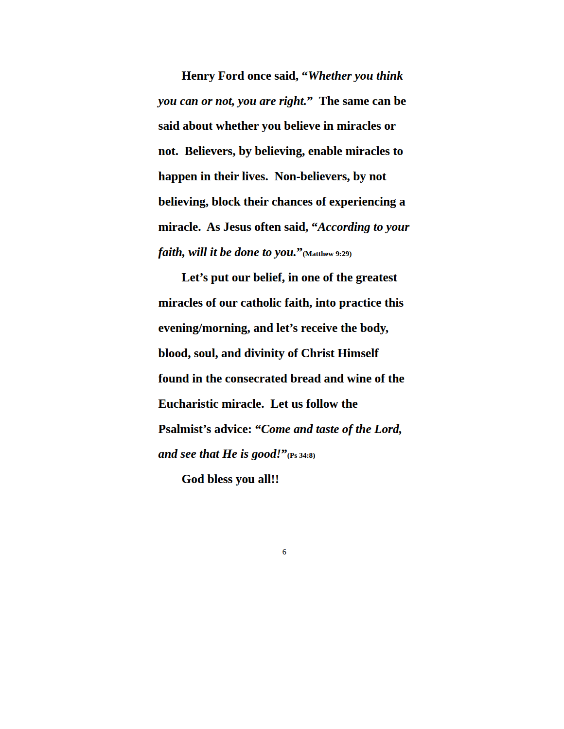Henry Ford once said, “Whether you think you can or not, you are right.” The same can be said about whether you believe in miracles or not. Believers, by believing, enable miracles to happen in their lives. Non-believers, by not believing, block their chances of experiencing a miracle. As Jesus often said, “According to your faith, will it be done to you.”(Matthew 9:29)
Let’s put our belief, in one of the greatest miracles of our catholic faith, into practice this evening/morning, and let’s receive the body, blood, soul, and divinity of Christ Himself found in the consecrated bread and wine of the Eucharistic miracle. Let us follow the Psalmist’s advice: “Come and taste of the Lord, and see that He is good!”(Ps 34:8)
God bless you all!!
6